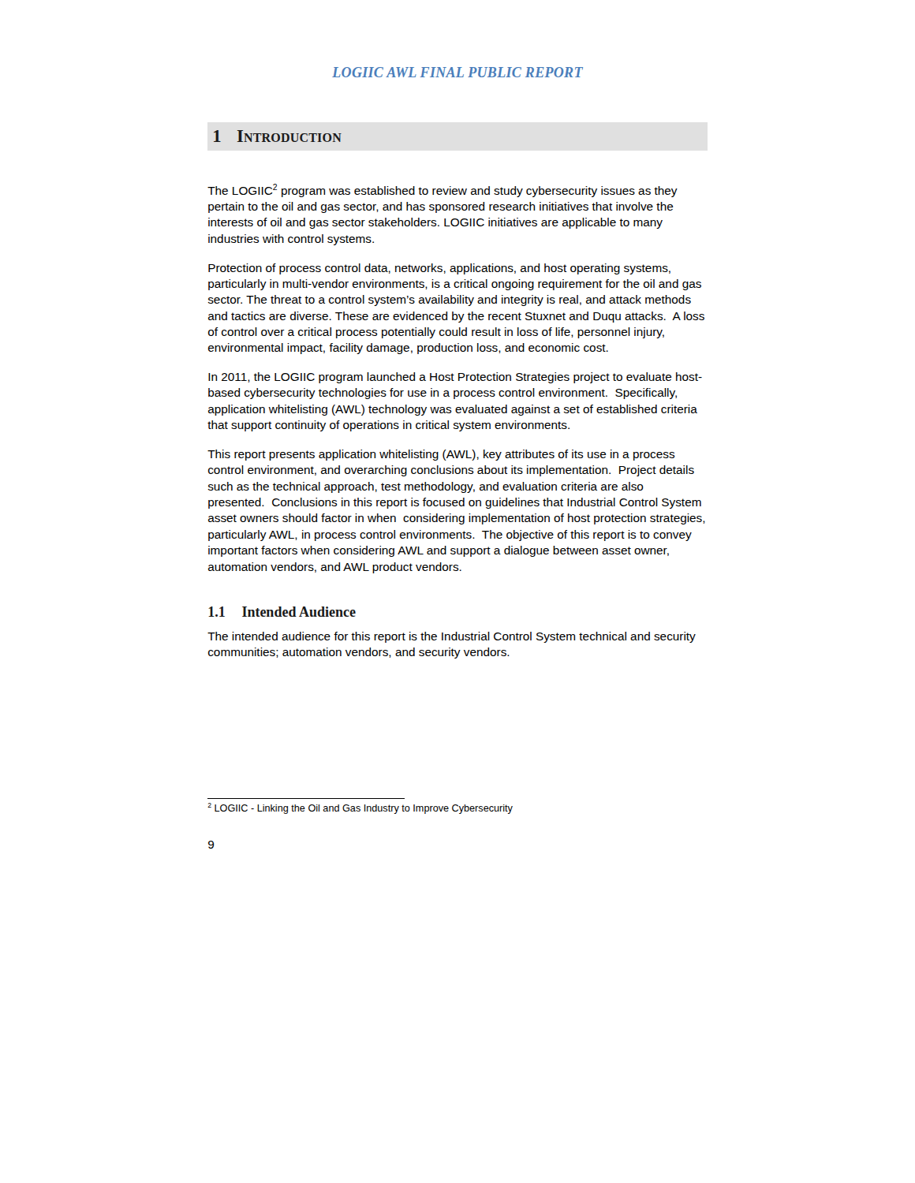LOGIIC AWL FINAL PUBLIC REPORT
1 Introduction
The LOGIIC2 program was established to review and study cybersecurity issues as they pertain to the oil and gas sector, and has sponsored research initiatives that involve the interests of oil and gas sector stakeholders. LOGIIC initiatives are applicable to many industries with control systems.
Protection of process control data, networks, applications, and host operating systems, particularly in multi-vendor environments, is a critical ongoing requirement for the oil and gas sector. The threat to a control system’s availability and integrity is real, and attack methods and tactics are diverse. These are evidenced by the recent Stuxnet and Duqu attacks. A loss of control over a critical process potentially could result in loss of life, personnel injury, environmental impact, facility damage, production loss, and economic cost.
In 2011, the LOGIIC program launched a Host Protection Strategies project to evaluate host-based cybersecurity technologies for use in a process control environment. Specifically, application whitelisting (AWL) technology was evaluated against a set of established criteria that support continuity of operations in critical system environments.
This report presents application whitelisting (AWL), key attributes of its use in a process control environment, and overarching conclusions about its implementation. Project details such as the technical approach, test methodology, and evaluation criteria are also presented. Conclusions in this report is focused on guidelines that Industrial Control System asset owners should factor in when considering implementation of host protection strategies, particularly AWL, in process control environments. The objective of this report is to convey important factors when considering AWL and support a dialogue between asset owner, automation vendors, and AWL product vendors.
1.1 Intended Audience
The intended audience for this report is the Industrial Control System technical and security communities; automation vendors, and security vendors.
2 LOGIIC - Linking the Oil and Gas Industry to Improve Cybersecurity
9